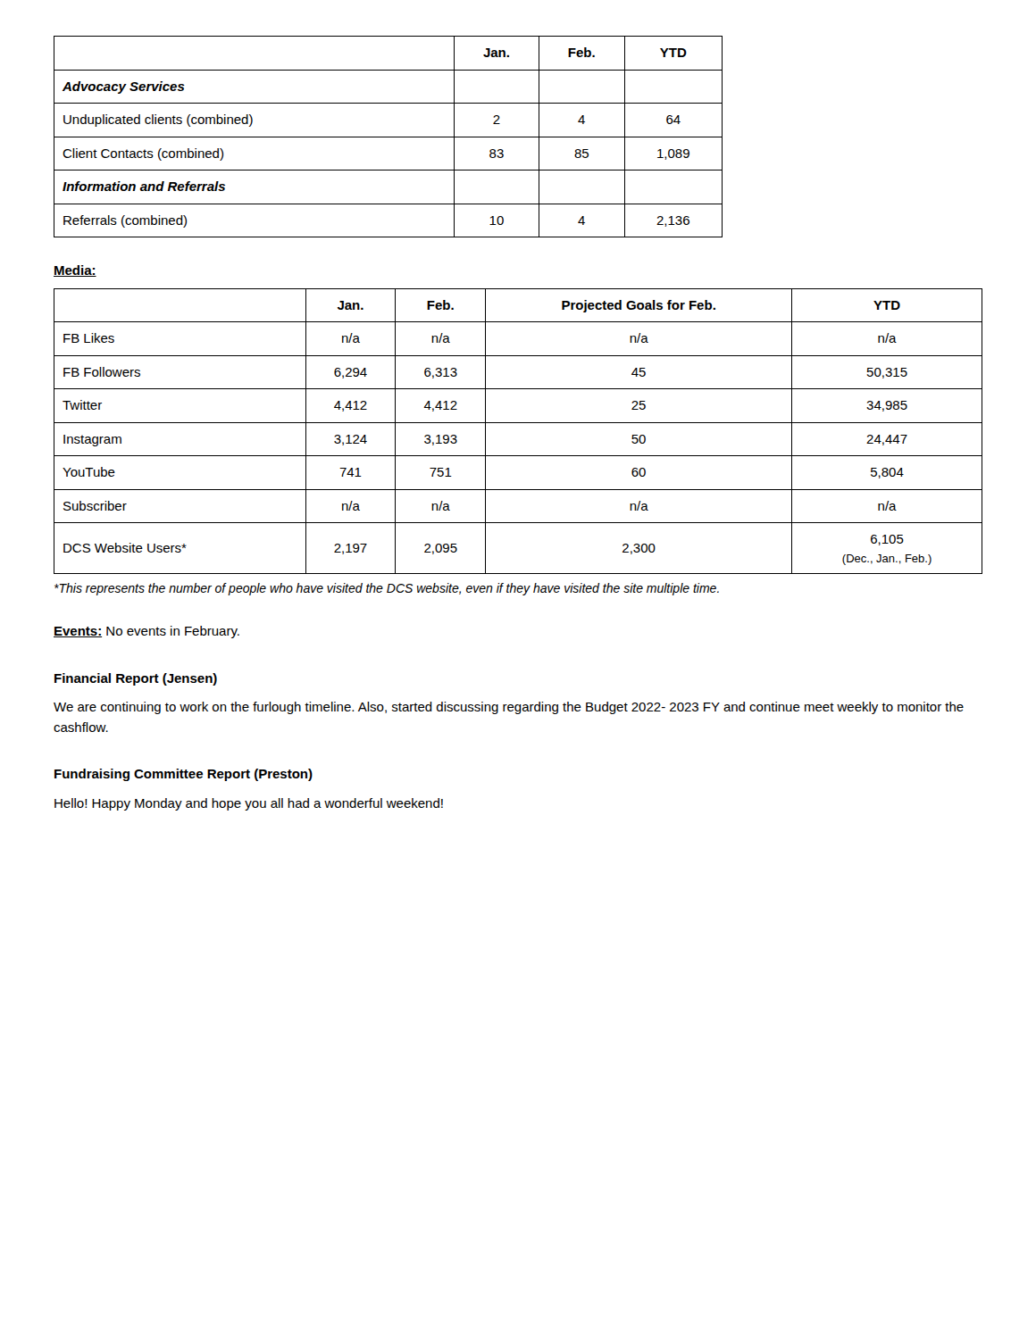| | Jan. | Feb. | YTD |
| --- | --- | --- | --- |
| Advocacy Services | | | |
| Unduplicated clients (combined) | 2 | 4 | 64 |
| Client Contacts (combined) | 83 | 85 | 1,089 |
| Information and Referrals | | | |
| Referrals (combined) | 10 | 4 | 2,136 |
Media:
| | Jan. | Feb. | Projected Goals for Feb. | YTD |
| --- | --- | --- | --- | --- |
| FB Likes | n/a | n/a | n/a | n/a |
| FB Followers | 6,294 | 6,313 | 45 | 50,315 |
| Twitter | 4,412 | 4,412 | 25 | 34,985 |
| Instagram | 3,124 | 3,193 | 50 | 24,447 |
| YouTube | 741 | 751 | 60 | 5,804 |
| Subscriber | n/a | n/a | n/a | n/a |
| DCS Website Users* | 2,197 | 2,095 | 2,300 | 6,105 (Dec., Jan., Feb.) |
*This represents the number of people who have visited the DCS website, even if they have visited the site multiple time.
Events: No events in February.
Financial Report (Jensen)
We are continuing to work on the furlough timeline. Also, started discussing regarding the Budget 2022- 2023 FY and continue meet weekly to monitor the cashflow.
Fundraising Committee Report (Preston)
Hello! Happy Monday and hope you all had a wonderful weekend!